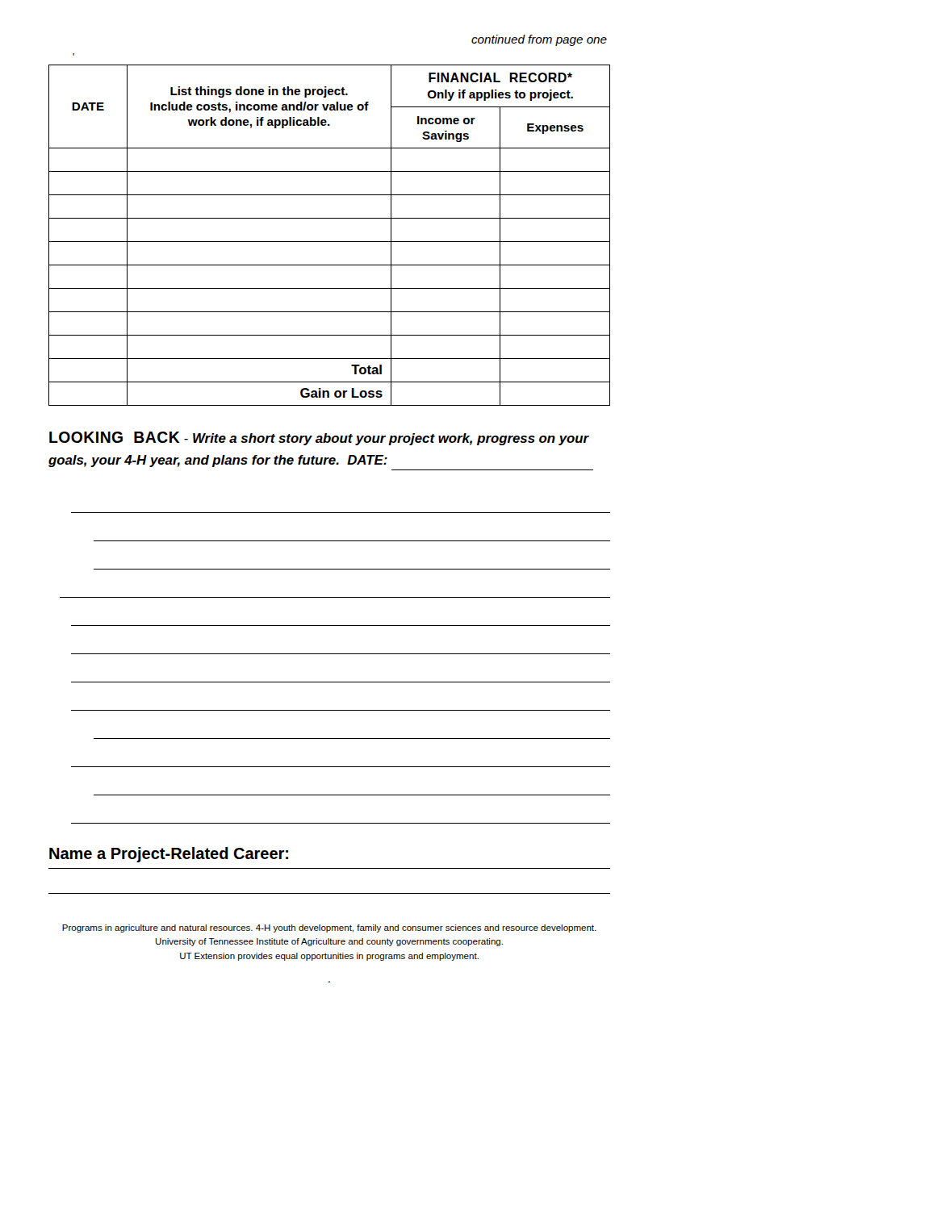continued from page one
'
| DATE | List things done in the project. Include costs, income and/or value of work done, if applicable. | FINANCIAL RECORD* Only if applies to project. |
| --- | --- | --- |
| Income or Savings | Expenses |
| | Total | | |
| | Gain or Loss | | |
LOOKING BACK - Write a short story about your project work, progress on your goals, your 4-H year, and plans for the future. DATE:
Name a Project-Related Career:
Programs in agriculture and natural resources. 4-H youth development, family and consumer sciences and resource development.
University of Tennessee Institute of Agriculture and county governments cooperating.
UT Extension provides equal opportunities in programs and employment.
·